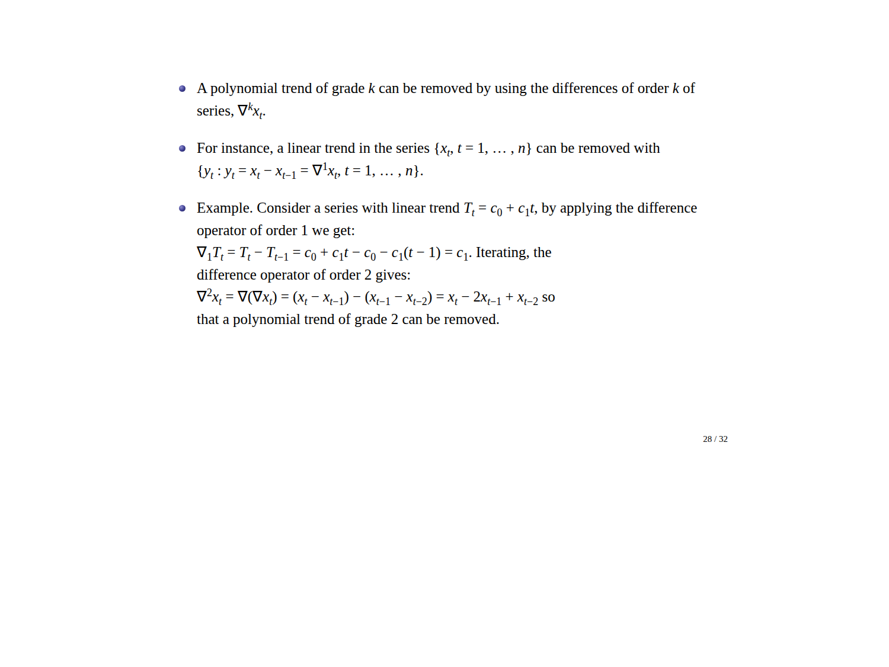A polynomial trend of grade k can be removed by using the differences of order k of series, ∇kxt.
For instance, a linear trend in the series {xt, t = 1, … , n} can be removed with {yt : yt = xt − xt−1 = ∇1xt, t = 1, … , n}.
Example. Consider a series with linear trend Tt = c0 + c1t, by applying the difference operator of order 1 we get: ∇1Tt = Tt − Tt−1 = c0 + c1t − c0 − c1(t − 1) = c1. Iterating, the difference operator of order 2 gives: ∇2xt = ∇(∇xt) = (xt − xt−1) − (xt−1 − xt−2) = xt − 2xt−1 + xt−2 so that a polynomial trend of grade 2 can be removed.
28 / 32